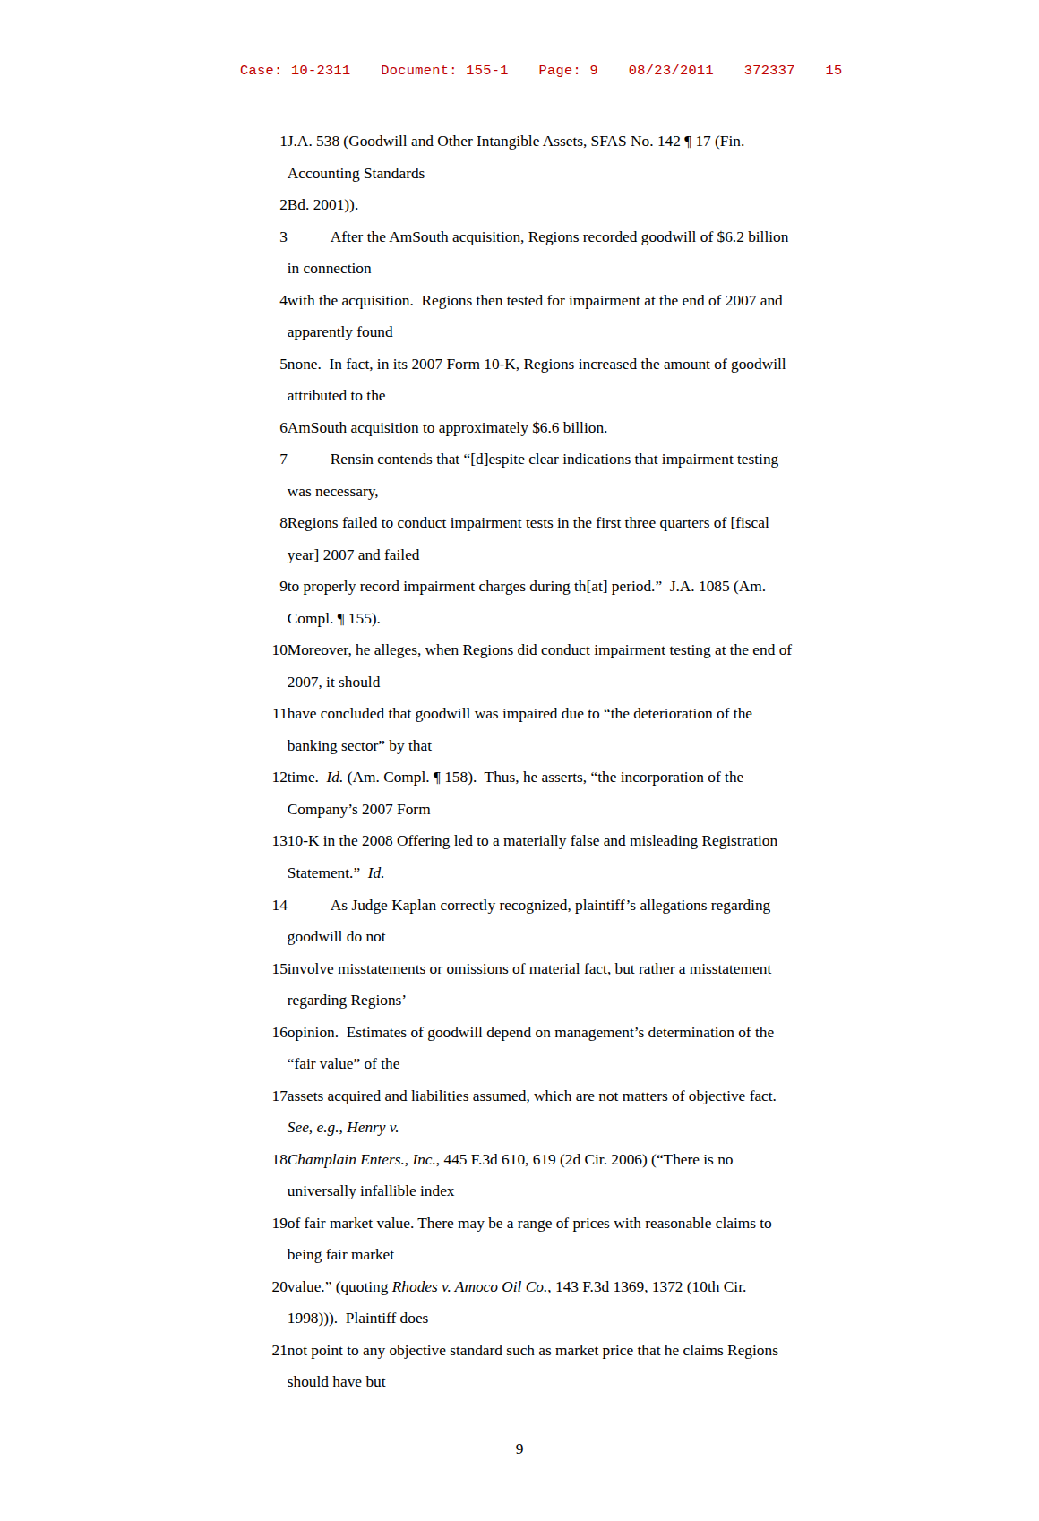Case: 10-2311 Document: 155-1 Page: 908/23/201137233715
| 1 | J.A. 538 (Goodwill and Other Intangible Assets, SFAS No. 142 ¶ 17 (Fin. Accounting Standards |
| 2 | Bd. 2001)). |
| 3 | After the AmSouth acquisition, Regions recorded goodwill of $6.2 billion in connection |
| 4 | with the acquisition. Regions then tested for impairment at the end of 2007 and apparently found |
| 5 | none. In fact, in its 2007 Form 10-K, Regions increased the amount of goodwill attributed to the |
| 6 | AmSouth acquisition to approximately $6.6 billion. |
| 7 | Rensin contends that “[d]espite clear indications that impairment testing was necessary, |
| 8 | Regions failed to conduct impairment tests in the first three quarters of [fiscal year] 2007 and failed |
| 9 | to properly record impairment charges during th[at] period.” J.A. 1085 (Am. Compl. ¶ 155). |
| 10 | Moreover, he alleges, when Regions did conduct impairment testing at the end of 2007, it should |
| 11 | have concluded that goodwill was impaired due to “the deterioration of the banking sector” by that |
| 12 | time. Id. (Am. Compl. ¶ 158). Thus, he asserts, “the incorporation of the Company’s 2007 Form |
| 13 | 10-K in the 2008 Offering led to a materially false and misleading Registration Statement.” Id. |
| 14 | As Judge Kaplan correctly recognized, plaintiff’s allegations regarding goodwill do not |
| 15 | involve misstatements or omissions of material fact, but rather a misstatement regarding Regions’ |
| 16 | opinion. Estimates of goodwill depend on management’s determination of the “fair value” of the |
| 17 | assets acquired and liabilities assumed, which are not matters of objective fact. See, e.g., Henry v. |
| 18 | Champlain Enters., Inc. , 445 F.3d 610, 619 (2d Cir. 2006) (“There is no universally infallible index |
| 19 | of fair market value. There may be a range of prices with reasonable claims to being fair market |
| 20 | value.” (quoting Rhodes v. Amoco Oil Co. , 143 F.3d 1369, 1372 (10th Cir. 1998))). Plaintiff does |
| 21 | not point to any objective standard such as market price that he claims Regions should have but |
9